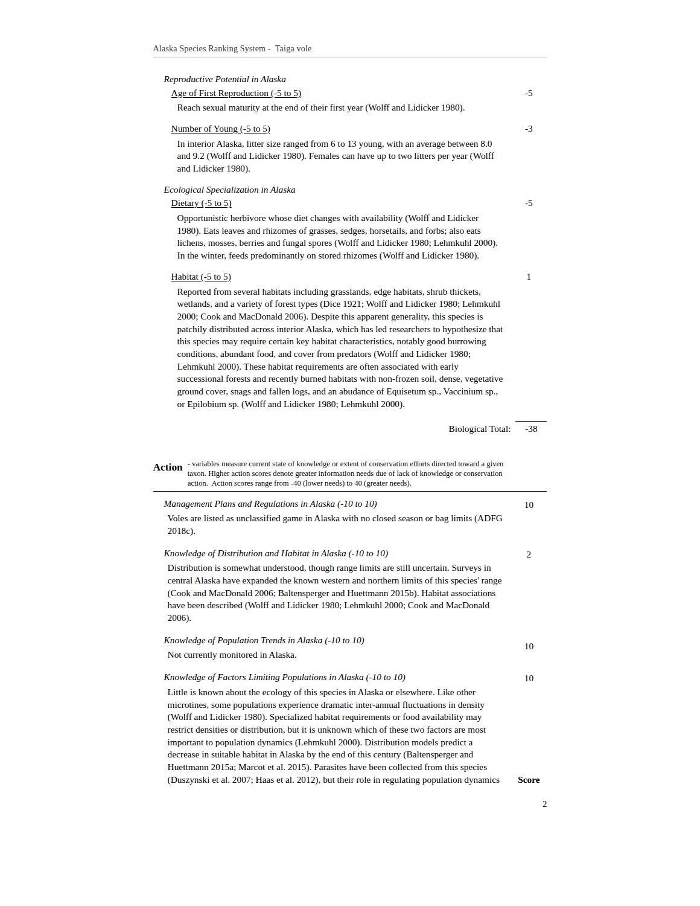Alaska Species Ranking System - Taiga vole
Reproductive Potential in Alaska
Age of First Reproduction (-5 to 5) -5
Reach sexual maturity at the end of their first year (Wolff and Lidicker 1980).
Number of Young (-5 to 5) -3
In interior Alaska, litter size ranged from 6 to 13 young, with an average between 8.0 and 9.2 (Wolff and Lidicker 1980). Females can have up to two litters per year (Wolff and Lidicker 1980).
Ecological Specialization in Alaska
Dietary (-5 to 5) -5
Opportunistic herbivore whose diet changes with availability (Wolff and Lidicker 1980). Eats leaves and rhizomes of grasses, sedges, horsetails, and forbs; also eats lichens, mosses, berries and fungal spores (Wolff and Lidicker 1980; Lehmkuhl 2000). In the winter, feeds predominantly on stored rhizomes (Wolff and Lidicker 1980).
Habitat (-5 to 5) 1
Reported from several habitats including grasslands, edge habitats, shrub thickets, wetlands, and a variety of forest types (Dice 1921; Wolff and Lidicker 1980; Lehmkuhl 2000; Cook and MacDonald 2006). Despite this apparent generality, this species is patchily distributed across interior Alaska, which has led researchers to hypothesize that this species may require certain key habitat characteristics, notably good burrowing conditions, abundant food, and cover from predators (Wolff and Lidicker 1980; Lehmkuhl 2000). These habitat requirements are often associated with early successional forests and recently burned habitats with non-frozen soil, dense, vegetative ground cover, snags and fallen logs, and an abudance of Equisetum sp., Vaccinium sp., or Epilobium sp. (Wolff and Lidicker 1980; Lehmkuhl 2000).
Biological Total:-38
Action
- variables measure current state of knowledge or extent of conservation efforts directed toward a given taxon. Higher action scores denote greater information needs due of lack of knowledge or conservation action. Action scores range from -40 (lower needs) to 40 (greater needs).
Score
Management Plans and Regulations in Alaska (-10 to 10) 10
Voles are listed as unclassified game in Alaska with no closed season or bag limits (ADFG 2018c).
Knowledge of Distribution and Habitat in Alaska (-10 to 10) 2
Distribution is somewhat understood, though range limits are still uncertain. Surveys in central Alaska have expanded the known western and northern limits of this species' range (Cook and MacDonald 2006; Baltensperger and Huettmann 2015b). Habitat associations have been described (Wolff and Lidicker 1980; Lehmkuhl 2000; Cook and MacDonald 2006).
Knowledge of Population Trends in Alaska (-10 to 10) 10
Not currently monitored in Alaska.
Knowledge of Factors Limiting Populations in Alaska (-10 to 10) 10
Little is known about the ecology of this species in Alaska or elsewhere. Like other microtines, some populations experience dramatic inter-annual fluctuations in density (Wolff and Lidicker 1980). Specialized habitat requirements or food availability may restrict densities or distribution, but it is unknown which of these two factors are most important to population dynamics (Lehmkuhl 2000). Distribution models predict a decrease in suitable habitat in Alaska by the end of this century (Baltensperger and Huettmann 2015a; Marcot et al. 2015). Parasites have been collected from this species (Duszynski et al. 2007; Haas et al. 2012), but their role in regulating population dynamics
2